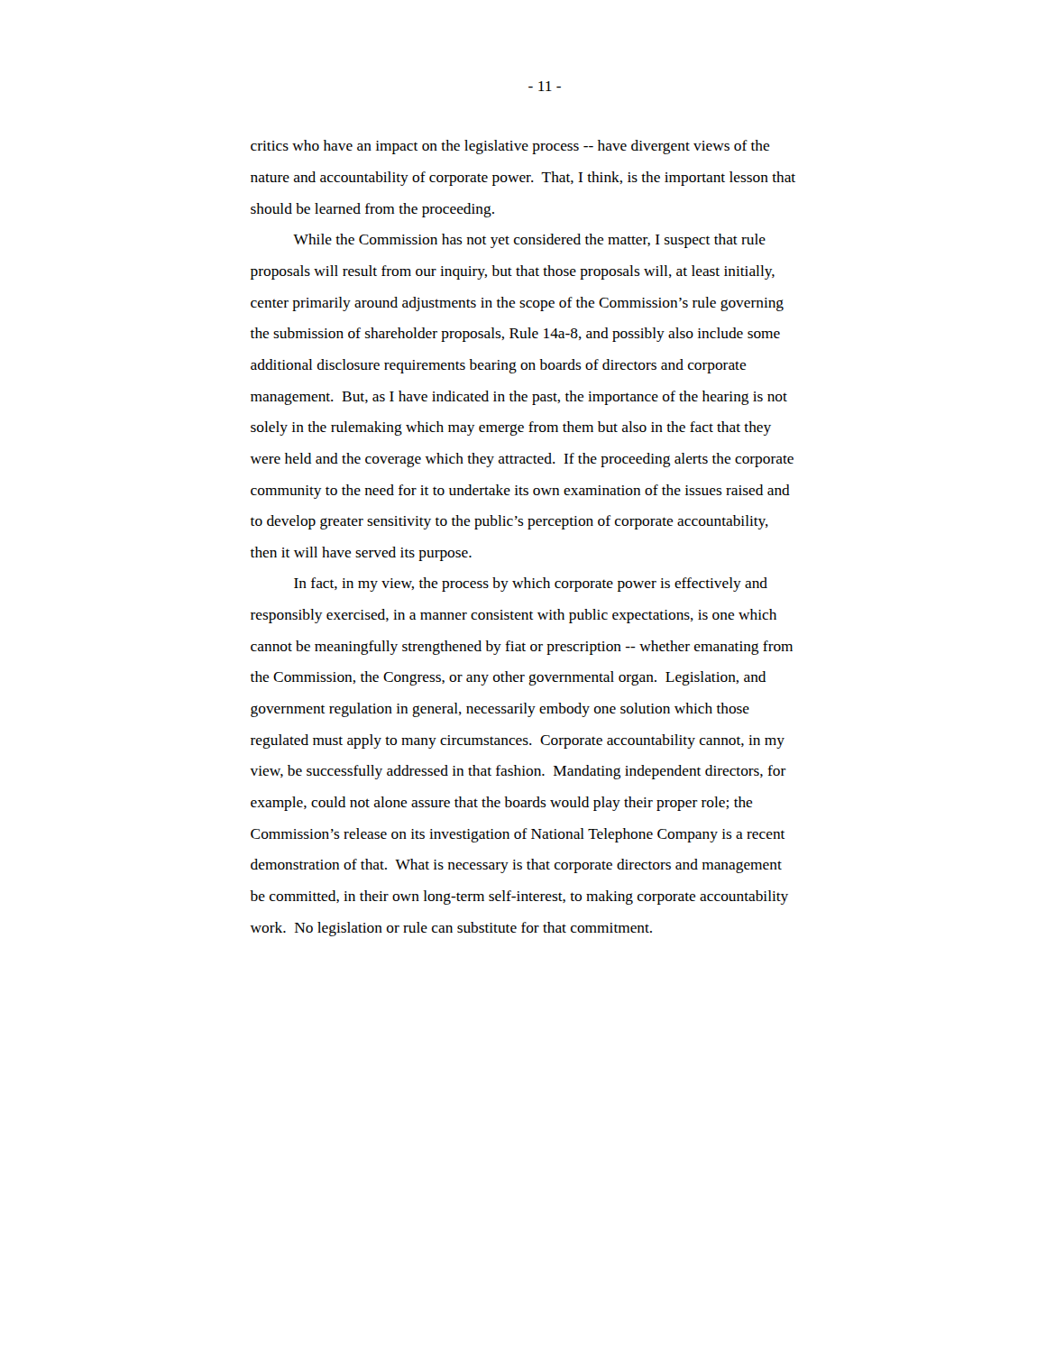- 11 -
critics who have an impact on the legislative process -- have divergent views of the nature and accountability of corporate power. That, I think, is the important lesson that should be learned from the proceeding.
While the Commission has not yet considered the matter, I suspect that rule proposals will result from our inquiry, but that those proposals will, at least initially, center primarily around adjustments in the scope of the Commission’s rule governing the submission of shareholder proposals, Rule 14a-8, and possibly also include some additional disclosure requirements bearing on boards of directors and corporate management. But, as I have indicated in the past, the importance of the hearing is not solely in the rulemaking which may emerge from them but also in the fact that they were held and the coverage which they attracted. If the proceeding alerts the corporate community to the need for it to undertake its own examination of the issues raised and to develop greater sensitivity to the public’s perception of corporate accountability, then it will have served its purpose.
In fact, in my view, the process by which corporate power is effectively and responsibly exercised, in a manner consistent with public expectations, is one which cannot be meaningfully strengthened by fiat or prescription -- whether emanating from the Commission, the Congress, or any other governmental organ. Legislation, and government regulation in general, necessarily embody one solution which those regulated must apply to many circumstances. Corporate accountability cannot, in my view, be successfully addressed in that fashion. Mandating independent directors, for example, could not alone assure that the boards would play their proper role; the Commission’s release on its investigation of National Telephone Company is a recent demonstration of that. What is necessary is that corporate directors and management be committed, in their own long-term self-interest, to making corporate accountability work. No legislation or rule can substitute for that commitment.